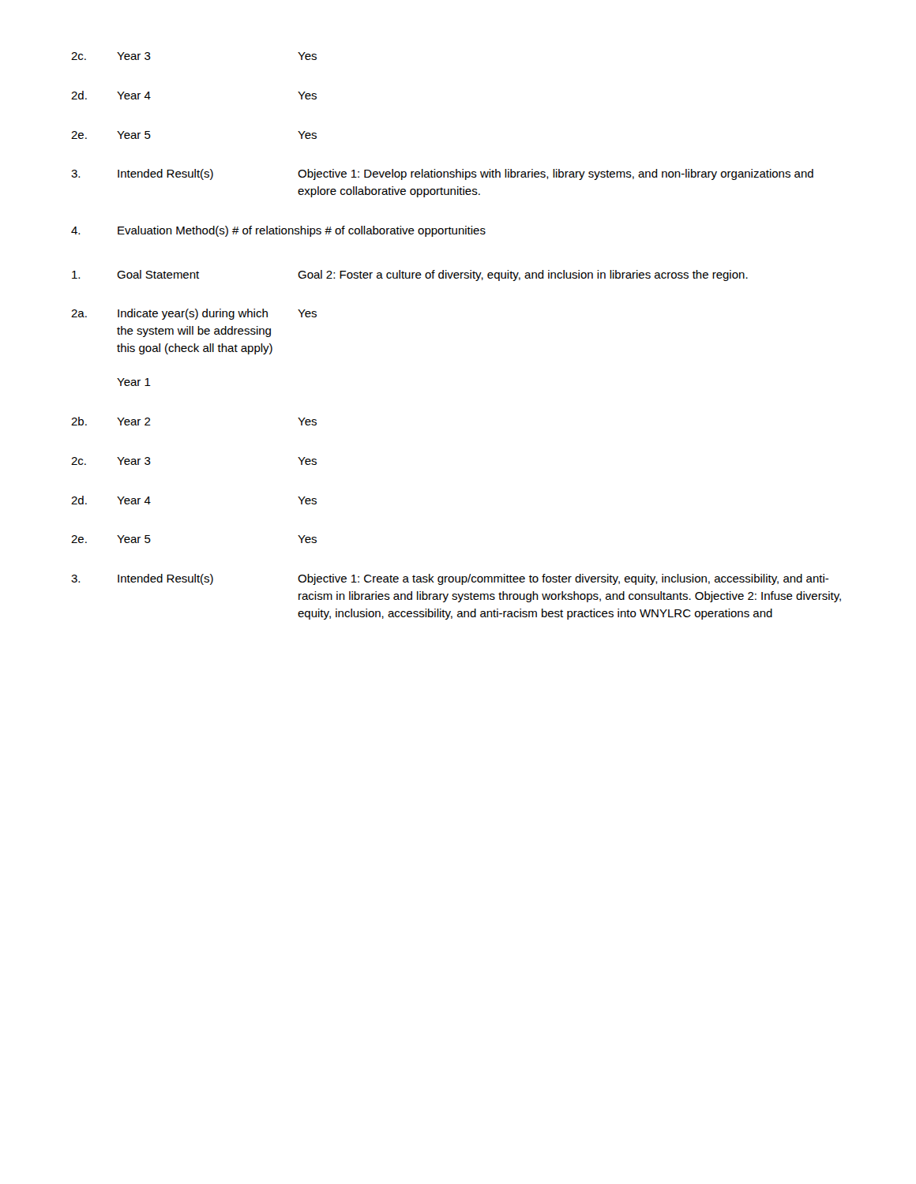| 2c. | Year 3 | Yes |
| 2d. | Year 4 | Yes |
| 2e. | Year 5 | Yes |
| 3. | Intended Result(s) | Objective 1: Develop relationships with libraries, library systems, and non-library organizations and explore collaborative opportunities. |
| 4. | Evaluation Method(s) # of relationships # of collaborative opportunities |
| 1. | Goal Statement | Goal 2: Foster a culture of diversity, equity, and inclusion in libraries across the region. |
| 2a. | Indicate year(s) during which the system will be addressing this goal (check all that apply) Year 1 | Yes |
| 2b. | Year 2 | Yes |
| 2c. | Year 3 | Yes |
| 2d. | Year 4 | Yes |
| 2e. | Year 5 | Yes |
| 3. | Intended Result(s) | Objective 1: Create a task group/committee to foster diversity, equity, inclusion, accessibility, and anti-racism in libraries and library systems through workshops, and consultants. Objective 2: Infuse diversity, equity, inclusion, accessibility, and anti-racism best practices into WNYLRC operations and |